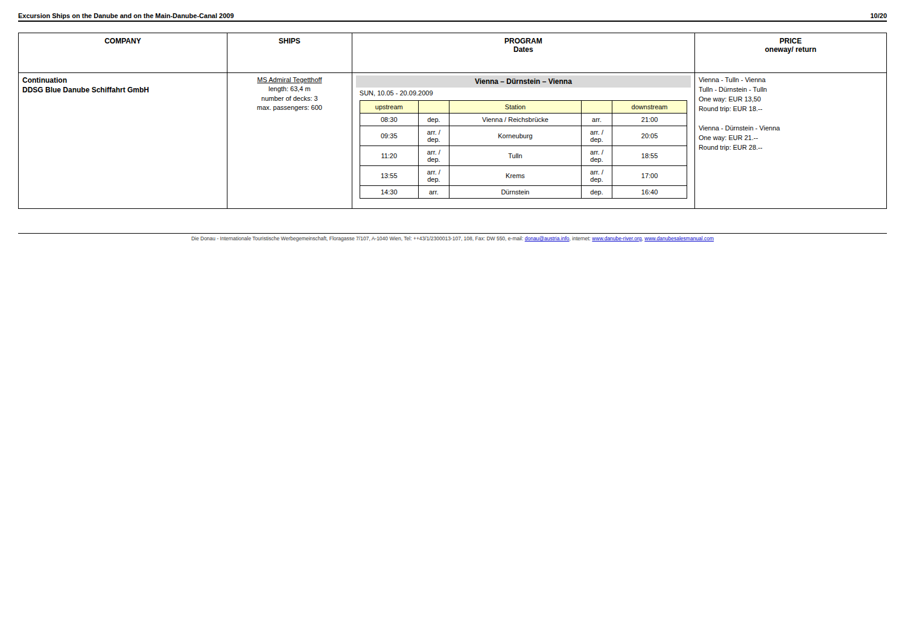Excursion Ships on the Danube and on the Main-Danube-Canal 2009 10/20
| COMPANY | SHIPS | PROGRAM Dates | PRICE oneway/ return |
| --- | --- | --- | --- |
| Continuation DDSG Blue Danube Schiffahrt GmbH | MS Admiral Tegetthoff length: 63,4 m number of decks: 3 max. passengers: 600 | Vienna – Dürnstein – Vienna SUN, 10.05 - 20.09.2009 / upstream / / Station / / downstream / / --- / --- / --- / --- / --- / / 08:30 / dep. / Vienna / Reichsbrücke / arr. / 21:00 / / 09:35 / arr. / dep. / Korneuburg / arr. / dep. / 20:05 / / 11:20 / arr. / dep. / Tulln / arr. / dep. / 18:55 / / 13:55 / arr. / dep. / Krems / arr. / dep. / 17:00 / / 14:30 / arr. / Dürnstein / dep. / 16:40 / | Vienna - Tulln - Vienna Tulln - Dürnstein - Tulln One way: EUR 13,50 Round trip: EUR 18.-- Vienna - Dürnstein - Vienna One way: EUR 21.-- Round trip: EUR 28.-- |
Die Donau - Internationale Touristische Werbegemeinschaft, Floragasse 7/107, A-1040 Wien, Tel: ++43/1/2300013-107, 108, Fax: DW 550, e-mail: donau@austria.info, internet: www.danube-river.org, www.danubesalesmanual.com